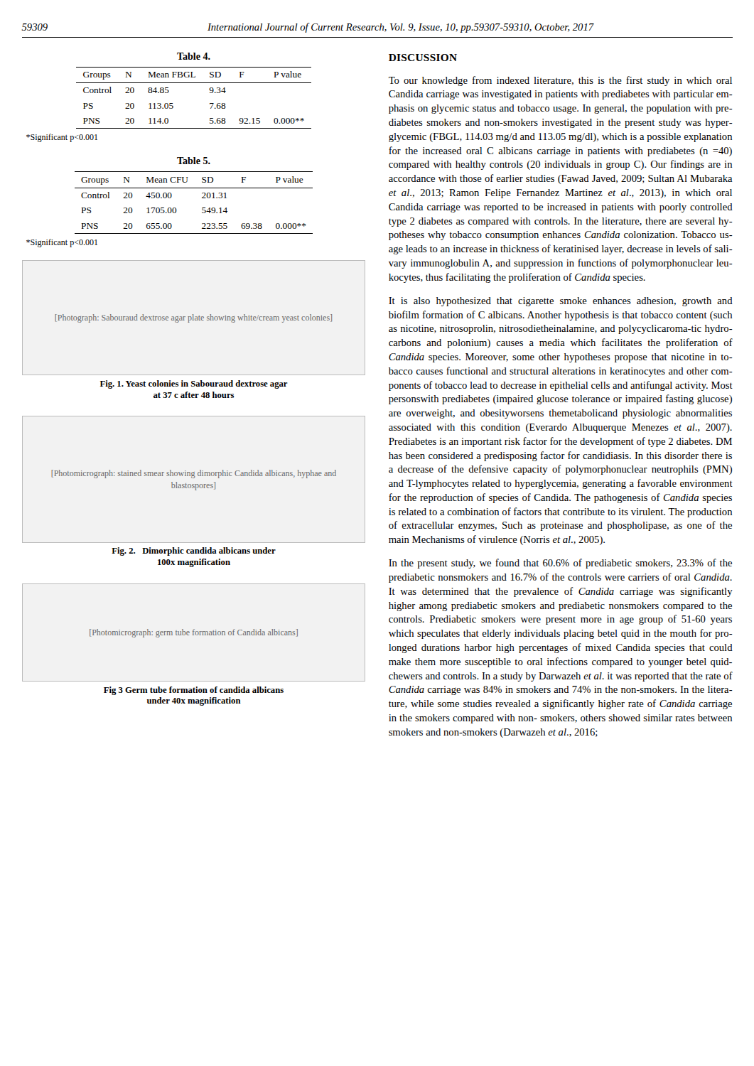59309 International Journal of Current Research, Vol. 9, Issue, 10, pp.59307-59310, October, 2017
Table 4.
| Groups | N | Mean FBGL | SD | F | P value |
| --- | --- | --- | --- | --- | --- |
| Control | 20 | 84.85 | 9.34 | | |
| PS | 20 | 113.05 | 7.68 | | |
| PNS | 20 | 114.0 | 5.68 | 92.15 | 0.000** |
*Significant p<0.001
Table 5.
| Groups | N | Mean CFU | SD | F | P value |
| --- | --- | --- | --- | --- | --- |
| Control | 20 | 450.00 | 201.31 | | |
| PS | 20 | 1705.00 | 549.14 | | |
| PNS | 20 | 655.00 | 223.55 | 69.38 | 0.000** |
*Significant p<0.001
[Photograph: Sabouraud dextrose agar plate showing white/cream yeast colonies]
Fig. 1. Yeast colonies in Sabouraud dextrose agar
at 37 c after 48 hours
[Photomicrograph: stained smear showing dimorphic Candida albicans, hyphae and blastospores]
Fig. 2. Dimorphic candida albicans under
100x magnification
[Photomicrograph: germ tube formation of Candida albicans]
Fig 3 Germ tube formation of candida albicans
under 40x magnification
DISCUSSION
To our knowledge from indexed literature, this is the first study in which oral Candida carriage was investigated in patients with prediabetes with particular emphasis on glycemic status and tobacco usage. In general, the population with prediabetes smokers and non-smokers investigated in the present study was hyperglycemic (FBGL, 114.03 mg/d and 113.05 mg/dl), which is a possible explanation for the increased oral C albicans carriage in patients with prediabetes (n =40) compared with healthy controls (20 individuals in group C). Our findings are in accordance with those of earlier studies (Fawad Javed, 2009; Sultan Al Mubaraka et al., 2013; Ramon Felipe Fernandez Martinez et al., 2013), in which oral Candida carriage was reported to be increased in patients with poorly controlled type 2 diabetes as compared with controls. In the literature, there are several hypotheses why tobacco consumption enhances Candida colonization. Tobacco usage leads to an increase in thickness of keratinised layer, decrease in levels of salivary immunoglobulin A, and suppression in functions of polymorphonuclear leukocytes, thus facilitating the proliferation of Candida species.
It is also hypothesized that cigarette smoke enhances adhesion, growth and biofilm formation of C albicans. Another hypothesis is that tobacco content (such as nicotine, nitrosoprolin, nitrosodietheinalamine, and polycyclicaroma-tic hydrocarbons and polonium) causes a media which facilitates the proliferation of Candida species. Moreover, some other hypotheses propose that nicotine in tobacco causes functional and structural alterations in keratinocytes and other components of tobacco lead to decrease in epithelial cells and antifungal activity. Most personswith prediabetes (impaired glucose tolerance or impaired fasting glucose) are overweight, and obesityworsens themetabolicand physiologic abnormalities associated with this condition (Everardo Albuquerque Menezes et al., 2007). Prediabetes is an important risk factor for the development of type 2 diabetes. DM has been considered a predisposing factor for candidiasis. In this disorder there is a decrease of the defensive capacity of polymorphonuclear neutrophils (PMN) and T-lymphocytes related to hyperglycemia, generating a favorable environment for the reproduction of species of Candida. The pathogenesis of Candida species is related to a combination of factors that contribute to its virulent. The production of extracellular enzymes, Such as proteinase and phospholipase, as one of the main Mechanisms of virulence (Norris et al., 2005).
In the present study, we found that 60.6% of prediabetic smokers, 23.3% of the prediabetic nonsmokers and 16.7% of the controls were carriers of oral Candida. It was determined that the prevalence of Candida carriage was significantly higher among prediabetic smokers and prediabetic nonsmokers compared to the controls. Prediabetic smokers were present more in age group of 51-60 years which speculates that elderly individuals placing betel quid in the mouth for prolonged durations harbor high percentages of mixed Candida species that could make them more susceptible to oral infections compared to younger betel quid-chewers and controls. In a study by Darwazeh et al. it was reported that the rate of Candida carriage was 84% in smokers and 74% in the non-smokers. In the literature, while some studies revealed a significantly higher rate of Candida carriage in the smokers compared with non- smokers, others showed similar rates between smokers and non-smokers (Darwazeh et al., 2016;